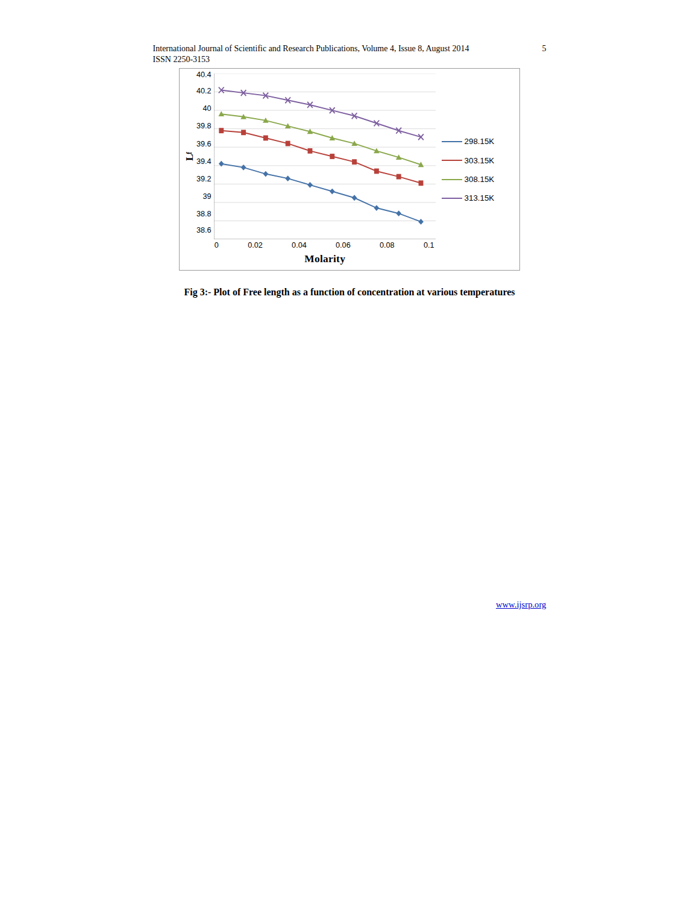International Journal of Scientific and Research Publications, Volume 4, Issue 8, August 2014
ISSN 2250-3153
5
Lf
40.4 40.2 40 39.8 39.6 39.4 39.2 39 38.8 38.6
0 0.02 0.04 0.06 0.08 0.1
Molarity
298.15K
303.15K
308.15K
313.15K
Fig 3:- Plot of Free length as a function of concentration at various temperatures
www.ijsrp.org